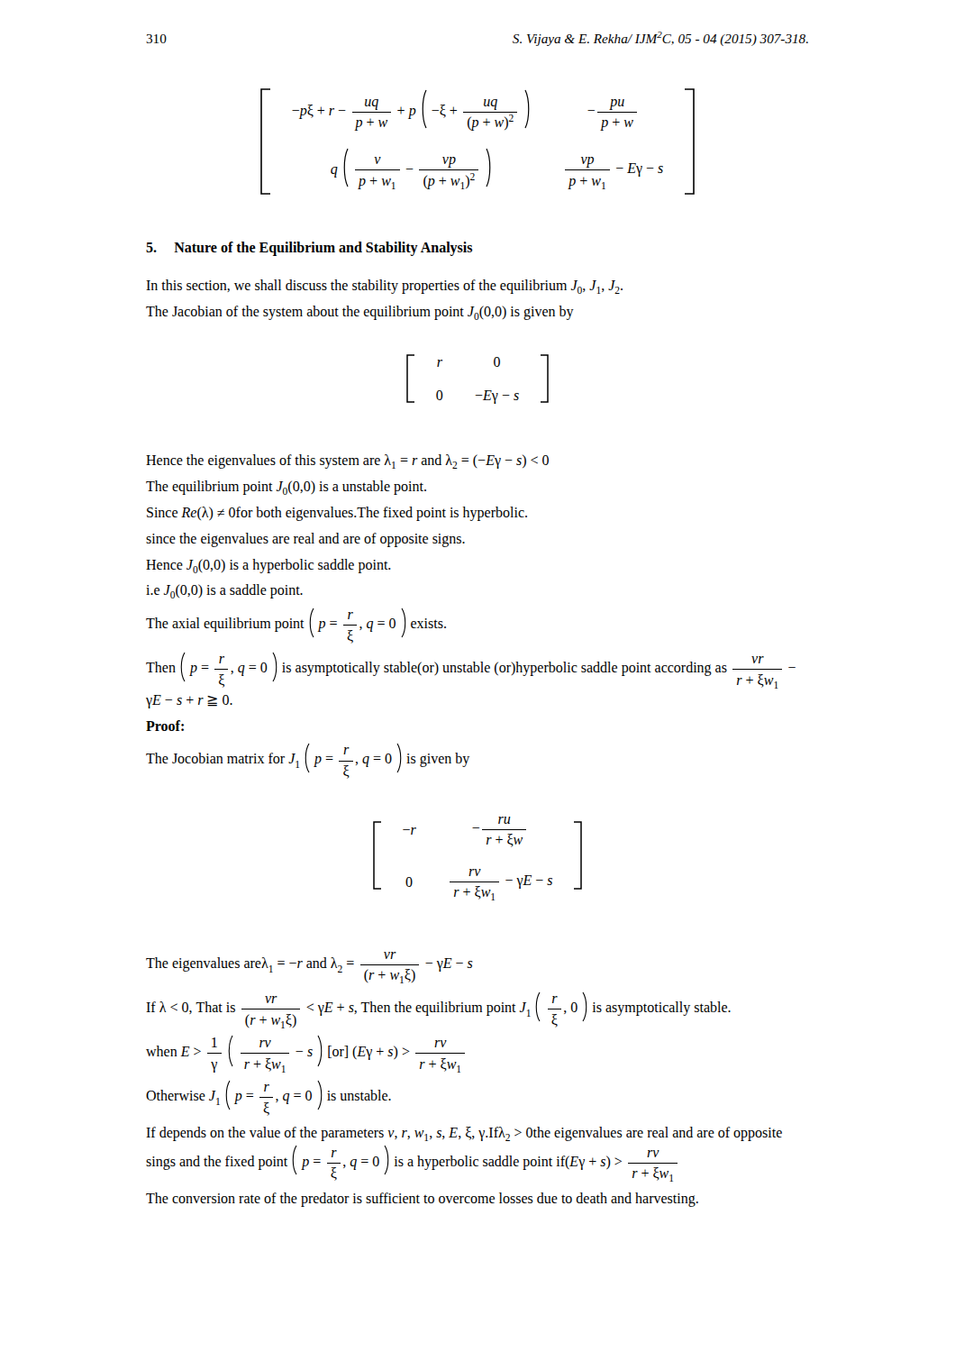310 S. Vijaya & E. Rekha/ IJM2C, 05 - 04 (2015) 307-318.
| − p ξ + r − uq p + w + p −ξ + uq ( p + w ) 2 | − pu p + w |
| q v p + w 1 − vp ( p + w 1 ) 2 | vp p + w 1 − E γ − s |
5. Nature of the Equilibrium and Stability Analysis
In this section, we shall discuss the stability properties of the equilibrium J0, J1, J2.
The Jacobian of the system about the equilibrium point J0(0,0) is given by
| r | 0 |
| 0 | − E γ − s |
Hence the eigenvalues of this system are λ1 = r and λ2 = (−Eγ − s) < 0
The equilibrium point J0(0,0) is a unstable point.
Since Re(λ) ≠ 0for both eigenvalues.The fixed point is hyperbolic.
since the eigenvalues are real and are of opposite signs.
Hence J0(0,0) is a hyperbolic saddle point.
i.e J0(0,0) is a saddle point.
The axial equilibrium point p = rξ, q = 0 exists.
Then p = rξ, q = 0 is asymptotically stable(or) unstable (or)hyperbolic saddle point according as vr r + ξw1 − γE − s + r ≧ 0.
Proof:
The Jocobian matrix for J1 p = rξ, q = 0 is given by
| − r | − ru r + ξ w |
| 0 | rv r + ξ w 1 − γ E − s |
The eigenvalues areλ1 = −r and λ2 = vr(r + w1ξ) − γE − s
If λ < 0, That is vr(r + w1ξ) < γE + s, Then the equilibrium point J1 rξ, 0 is asymptotically stable.
when E > 1 γ rv r + ξw1 − s [or] (Eγ + s) > rv r + ξw1
Otherwise J1 p = rξ, q = 0 is unstable.
If depends on the value of the parameters v, r, w1, s, E, ξ, γ.Ifλ2 > 0the eigenvalues are real and are of opposite sings and the fixed point p = rξ, q = 0 is a hyperbolic saddle point if(Eγ + s) > rv r + ξw1
The conversion rate of the predator is sufficient to overcome losses due to death and harvesting.